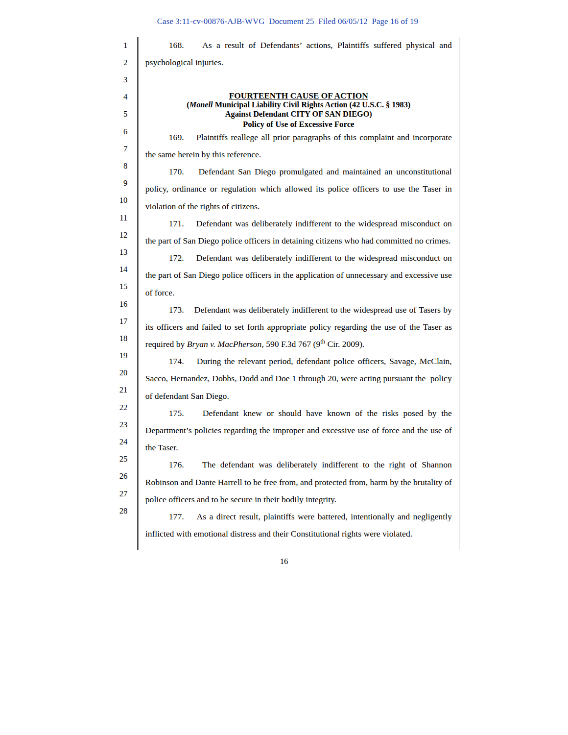Case 3:11-cv-00876-AJB-WVG Document 25 Filed 06/05/12 Page 16 of 19
1
2
3
4
5
6
7
8
9
10
11
12
13
14
15
16
17
18
19
20
21
22
23
24
25
26
27
28
168. As a result of Defendants’ actions, Plaintiffs suffered physical and psychological injuries.
FOURTEENTH CAUSE OF ACTION
(Monell Municipal Liability Civil Rights Action (42 U.S.C. § 1983)
Against Defendant CITY OF SAN DIEGO)
Policy of Use of Excessive Force
169. Plaintiffs reallege all prior paragraphs of this complaint and incorporate the same herein by this reference.
170. Defendant San Diego promulgated and maintained an unconstitutional policy, ordinance or regulation which allowed its police officers to use the Taser in violation of the rights of citizens.
171. Defendant was deliberately indifferent to the widespread misconduct on the part of San Diego police officers in detaining citizens who had committed no crimes.
172. Defendant was deliberately indifferent to the widespread misconduct on the part of San Diego police officers in the application of unnecessary and excessive use of force.
173. Defendant was deliberately indifferent to the widespread use of Tasers by its officers and failed to set forth appropriate policy regarding the use of the Taser as required by Bryan v. MacPherson, 590 F.3d 767 (9th Cir. 2009).
174. During the relevant period, defendant police officers, Savage, McClain, Sacco, Hernandez, Dobbs, Dodd and Doe 1 through 20, were acting pursuant the policy of defendant San Diego.
175. Defendant knew or should have known of the risks posed by the Department’s policies regarding the improper and excessive use of force and the use of the Taser.
176. The defendant was deliberately indifferent to the right of Shannon Robinson and Dante Harrell to be free from, and protected from, harm by the brutality of police officers and to be secure in their bodily integrity.
177. As a direct result, plaintiffs were battered, intentionally and negligently inflicted with emotional distress and their Constitutional rights were violated.
16